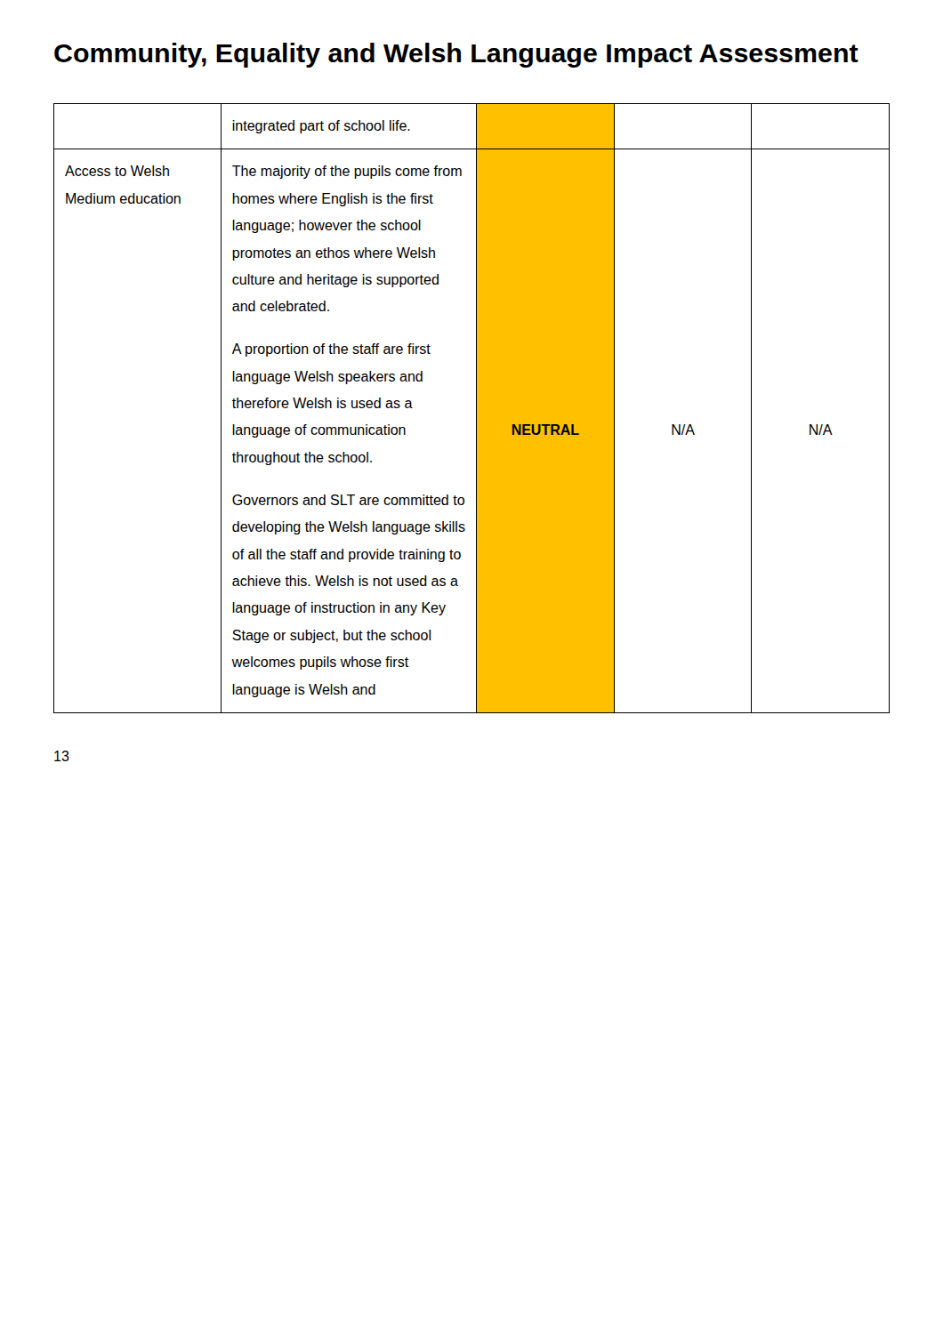Community, Equality and Welsh Language Impact Assessment
| | integrated part of school life. | | | |
| Access to Welsh Medium education | The majority of the pupils come from homes where English is the first language; however the school promotes an ethos where Welsh culture and heritage is supported and celebrated. A proportion of the staff are first language Welsh speakers and therefore Welsh is used as a language of communication throughout the school. Governors and SLT are committed to developing the Welsh language skills of all the staff and provide training to achieve this. Welsh is not used as a language of instruction in any Key Stage or subject, but the school welcomes pupils whose first language is Welsh and | NEUTRAL | N/A | N/A |
13